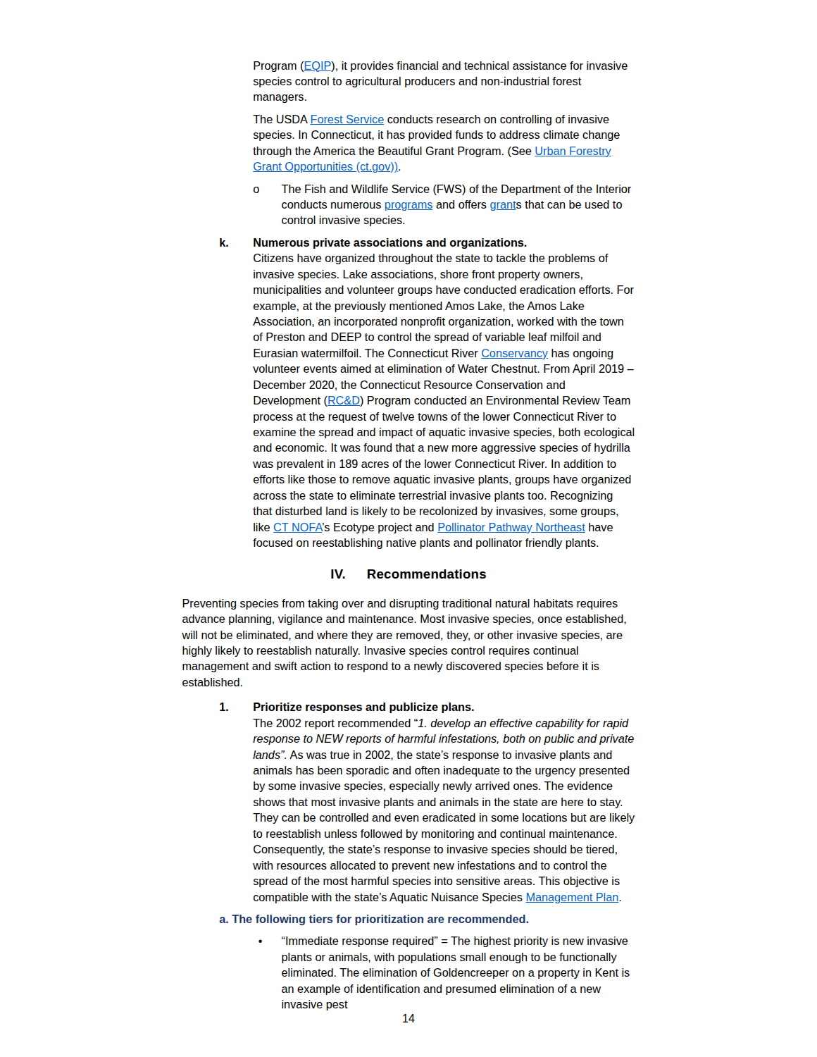Program (EQIP), it provides financial and technical assistance for invasive species control to agricultural producers and non-industrial forest managers.
The USDA Forest Service conducts research on controlling of invasive species. In Connecticut, it has provided funds to address climate change through the America the Beautiful Grant Program. (See Urban Forestry Grant Opportunities (ct.gov)).
o The Fish and Wildlife Service (FWS) of the Department of the Interior conducts numerous programs and offers grants that can be used to control invasive species.
k. Numerous private associations and organizations.
Citizens have organized throughout the state to tackle the problems of invasive species. Lake associations, shore front property owners, municipalities and volunteer groups have conducted eradication efforts. For example, at the previously mentioned Amos Lake, the Amos Lake Association, an incorporated nonprofit organization, worked with the town of Preston and DEEP to control the spread of variable leaf milfoil and Eurasian watermilfoil. The Connecticut River Conservancy has ongoing volunteer events aimed at elimination of Water Chestnut. From April 2019 – December 2020, the Connecticut Resource Conservation and Development (RC&D) Program conducted an Environmental Review Team process at the request of twelve towns of the lower Connecticut River to examine the spread and impact of aquatic invasive species, both ecological and economic. It was found that a new more aggressive species of hydrilla was prevalent in 189 acres of the lower Connecticut River. In addition to efforts like those to remove aquatic invasive plants, groups have organized across the state to eliminate terrestrial invasive plants too. Recognizing that disturbed land is likely to be recolonized by invasives, some groups, like CT NOFA’s Ecotype project and Pollinator Pathway Northeast have focused on reestablishing native plants and pollinator friendly plants.
IV. Recommendations
Preventing species from taking over and disrupting traditional natural habitats requires advance planning, vigilance and maintenance. Most invasive species, once established, will not be eliminated, and where they are removed, they, or other invasive species, are highly likely to reestablish naturally. Invasive species control requires continual management and swift action to respond to a newly discovered species before it is established.
1. Prioritize responses and publicize plans.
The 2002 report recommended “1. develop an effective capability for rapid response to NEW reports of harmful infestations, both on public and private lands”. As was true in 2002, the state’s response to invasive plants and animals has been sporadic and often inadequate to the urgency presented by some invasive species, especially newly arrived ones. The evidence shows that most invasive plants and animals in the state are here to stay. They can be controlled and even eradicated in some locations but are likely to reestablish unless followed by monitoring and continual maintenance. Consequently, the state’s response to invasive species should be tiered, with resources allocated to prevent new infestations and to control the spread of the most harmful species into sensitive areas. This objective is compatible with the state’s Aquatic Nuisance Species Management Plan.
a. The following tiers for prioritization are recommended.
“Immediate response required” = The highest priority is new invasive plants or animals, with populations small enough to be functionally eliminated. The elimination of Goldencreeper on a property in Kent is an example of identification and presumed elimination of a new invasive pest
14